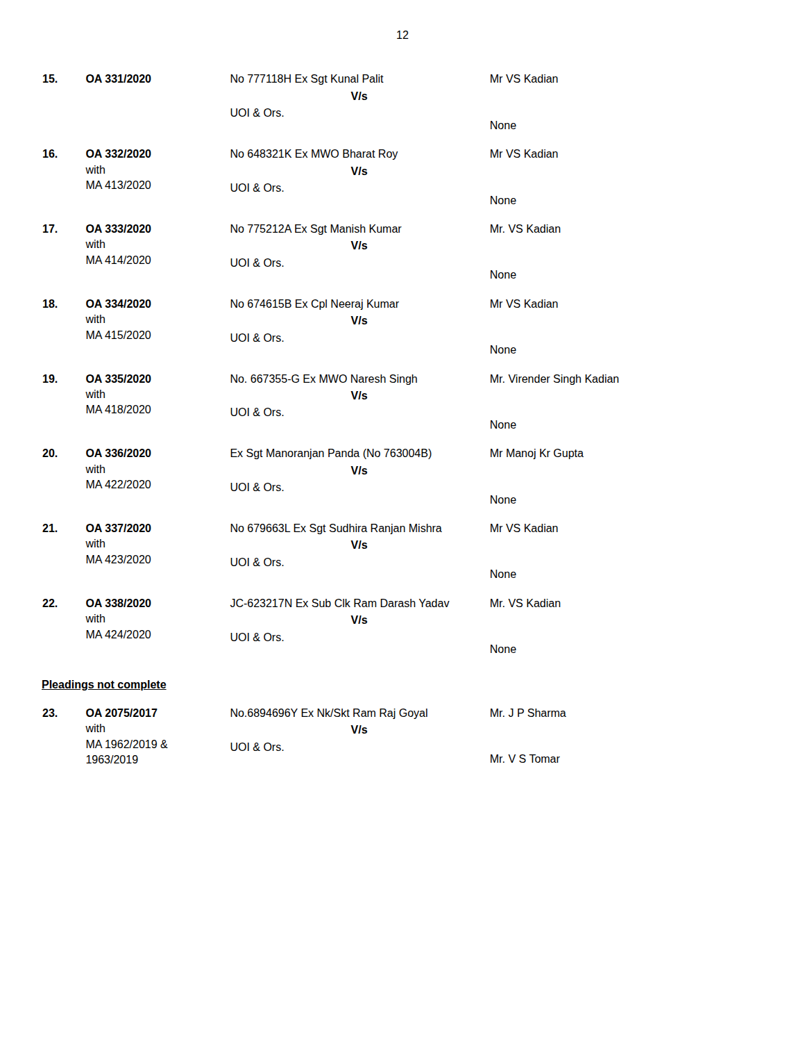12
| 15. | OA 331/2020 | No 777118H Ex Sgt Kunal Palit V/s UOI & Ors. | Mr VS Kadian None |
| 16. | OA 332/2020 with MA 413/2020 | No 648321K Ex MWO Bharat Roy V/s UOI & Ors. | Mr VS Kadian None |
| 17. | OA 333/2020 with MA 414/2020 | No 775212A Ex Sgt Manish Kumar V/s UOI & Ors. | Mr. VS Kadian None |
| 18. | OA 334/2020 with MA 415/2020 | No 674615B Ex Cpl Neeraj Kumar V/s UOI & Ors. | Mr VS Kadian None |
| 19. | OA 335/2020 with MA 418/2020 | No. 667355-G Ex MWO Naresh Singh V/s UOI & Ors. | Mr. Virender Singh Kadian None |
| 20. | OA 336/2020 with MA 422/2020 | Ex Sgt Manoranjan Panda (No 763004B) V/s UOI & Ors. | Mr Manoj Kr Gupta None |
| 21. | OA 337/2020 with MA 423/2020 | No 679663L Ex Sgt Sudhira Ranjan Mishra V/s UOI & Ors. | Mr VS Kadian None |
| 22. | OA 338/2020 with MA 424/2020 | JC-623217N Ex Sub Clk Ram Darash Yadav V/s UOI & Ors. | Mr. VS Kadian None |
Pleadings not complete
| 23. | OA 2075/2017 with MA 1962/2019 & 1963/2019 | No.6894696Y Ex Nk/Skt Ram Raj Goyal V/s UOI & Ors. | Mr. J P Sharma Mr. V S Tomar |